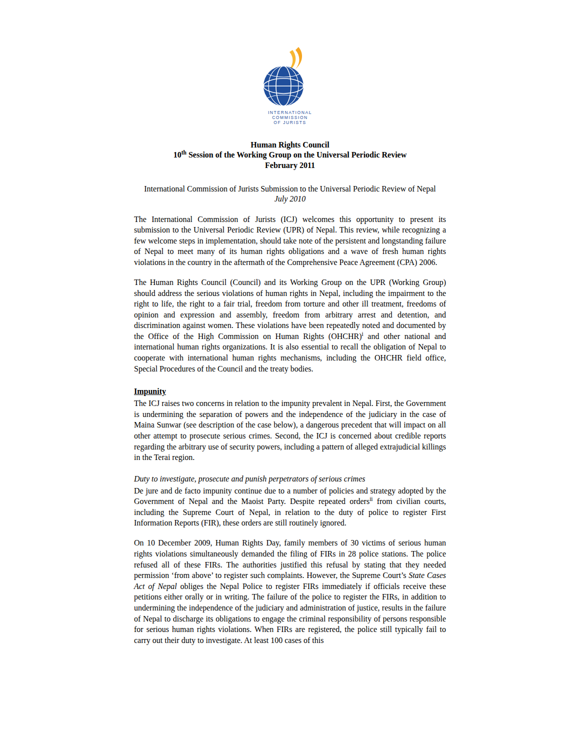INTERNATIONAL COMMISSION OF JURISTS
Human Rights Council 10th Session of the Working Group on the Universal Periodic Review February 2011
International Commission of Jurists Submission to the Universal Periodic Review of Nepal
July 2010
The International Commission of Jurists (ICJ) welcomes this opportunity to present its submission to the Universal Periodic Review (UPR) of Nepal. This review, while recognizing a few welcome steps in implementation, should take note of the persistent and longstanding failure of Nepal to meet many of its human rights obligations and a wave of fresh human rights violations in the country in the aftermath of the Comprehensive Peace Agreement (CPA) 2006.
The Human Rights Council (Council) and its Working Group on the UPR (Working Group) should address the serious violations of human rights in Nepal, including the impairment to the right to life, the right to a fair trial, freedom from torture and other ill treatment, freedoms of opinion and expression and assembly, freedom from arbitrary arrest and detention, and discrimination against women. These violations have been repeatedly noted and documented by the Office of the High Commission on Human Rights (OHCHR)i and other national and international human rights organizations. It is also essential to recall the obligation of Nepal to cooperate with international human rights mechanisms, including the OHCHR field office, Special Procedures of the Council and the treaty bodies.
Impunity
The ICJ raises two concerns in relation to the impunity prevalent in Nepal. First, the Government is undermining the separation of powers and the independence of the judiciary in the case of Maina Sunwar (see description of the case below), a dangerous precedent that will impact on all other attempt to prosecute serious crimes. Second, the ICJ is concerned about credible reports regarding the arbitrary use of security powers, including a pattern of alleged extrajudicial killings in the Terai region.
Duty to investigate, prosecute and punish perpetrators of serious crimes
De jure and de facto impunity continue due to a number of policies and strategy adopted by the Government of Nepal and the Maoist Party. Despite repeated ordersii from civilian courts, including the Supreme Court of Nepal, in relation to the duty of police to register First Information Reports (FIR), these orders are still routinely ignored.
On 10 December 2009, Human Rights Day, family members of 30 victims of serious human rights violations simultaneously demanded the filing of FIRs in 28 police stations. The police refused all of these FIRs. The authorities justified this refusal by stating that they needed permission ‘from above’ to register such complaints. However, the Supreme Court’s State Cases Act of Nepal obliges the Nepal Police to register FIRs immediately if officials receive these petitions either orally or in writing. The failure of the police to register the FIRs, in addition to undermining the independence of the judiciary and administration of justice, results in the failure of Nepal to discharge its obligations to engage the criminal responsibility of persons responsible for serious human rights violations. When FIRs are registered, the police still typically fail to carry out their duty to investigate. At least 100 cases of this